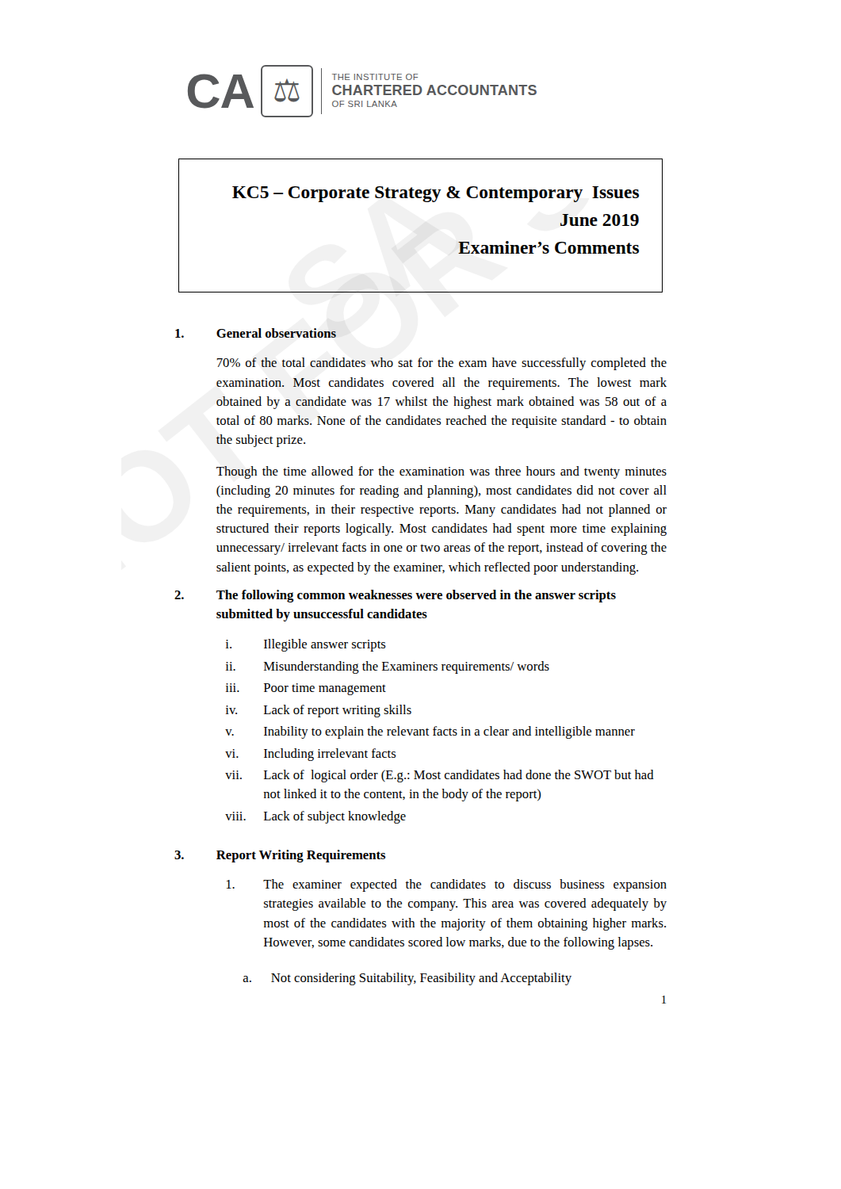SA NOT FOR SALE
CA
⚖
THE INSTITUTE OF
CHARTERED ACCOUNTANTS
OF SRI LANKA
KC5 – Corporate Strategy & Contemporary Issues
June 2019
Examiner’s Comments
1.
General observations
70% of the total candidates who sat for the exam have successfully completed the examination. Most candidates covered all the requirements. The lowest mark obtained by a candidate was 17 whilst the highest mark obtained was 58 out of a total of 80 marks. None of the candidates reached the requisite standard - to obtain the subject prize.
Though the time allowed for the examination was three hours and twenty minutes (including 20 minutes for reading and planning), most candidates did not cover all the requirements, in their respective reports. Many candidates had not planned or structured their reports logically. Most candidates had spent more time explaining unnecessary/ irrelevant facts in one or two areas of the report, instead of covering the salient points, as expected by the examiner, which reflected poor understanding.
2.
The following common weaknesses were observed in the answer scripts submitted by unsuccessful candidates
i. Illegible answer scripts
ii. Misunderstanding the Examiners requirements/ words
iii. Poor time management
iv. Lack of report writing skills
v. Inability to explain the relevant facts in a clear and intelligible manner
vi. Including irrelevant facts
vii. Lack of logical order (E.g.: Most candidates had done the SWOT but had not linked it to the content, in the body of the report)
viii. Lack of subject knowledge
3.
Report Writing Requirements
1.
The examiner expected the candidates to discuss business expansion strategies available to the company. This area was covered adequately by most of the candidates with the majority of them obtaining higher marks. However, some candidates scored low marks, due to the following lapses.
a.
Not considering Suitability, Feasibility and Acceptability
1